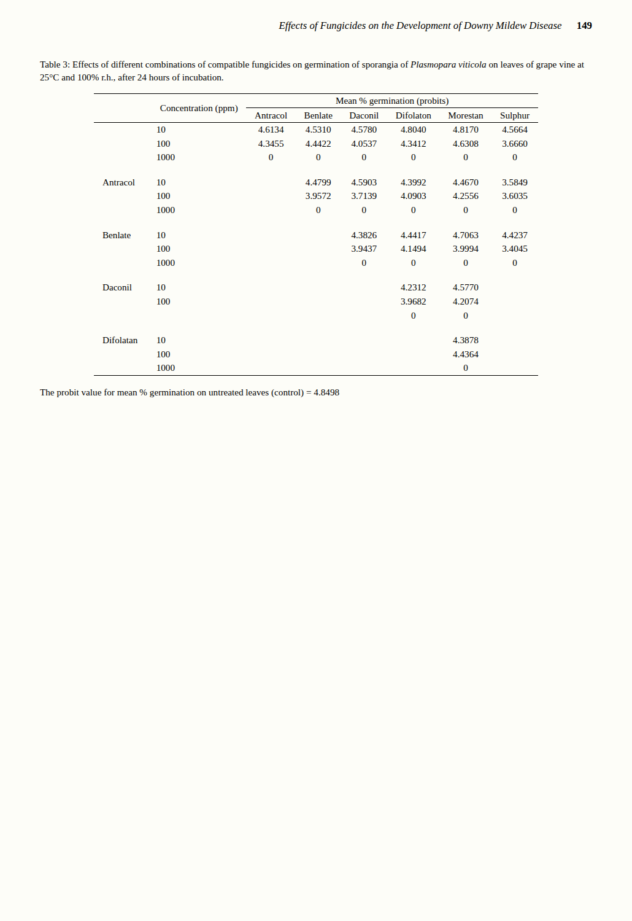Effects of Fungicides on the Development of Downy Mildew Disease 149
Table 3: Effects of different combinations of compatible fungicides on germination of sporangia of Plasmopara viticola on leaves of grape vine at 25°C and 100% r.h., after 24 hours of incubation.
| | Concentration (ppm) | Mean % germination (probits) |
| --- | --- | --- |
| Antracol | Benlate | Daconil | Difolaton | Morestan | Sulphur |
| | 10 | 4.6134 | 4.5310 | 4.5780 | 4.8040 | 4.8170 | 4.5664 |
| | 100 | 4.3455 | 4.4422 | 4.0537 | 4.3412 | 4.6308 | 3.6660 |
| | 1000 | 0 | 0 | 0 | 0 | 0 | 0 |
| Antracol | 10 | | 4.4799 | 4.5903 | 4.3992 | 4.4670 | 3.5849 |
| | 100 | | 3.9572 | 3.7139 | 4.0903 | 4.2556 | 3.6035 |
| | 1000 | | 0 | 0 | 0 | 0 | 0 |
| Benlate | 10 | | | 4.3826 | 4.4417 | 4.7063 | 4.4237 |
| | 100 | | | 3.9437 | 4.1494 | 3.9994 | 3.4045 |
| | 1000 | | | 0 | 0 | 0 | 0 |
| Daconil | 10 | | | | 4.2312 | 4.5770 | |
| | 100 | | | | 3.9682 | 4.2074 | |
| | | | | | 0 | 0 | |
| Difolatan | 10 | | | | | 4.3878 | |
| | 100 | | | | | 4.4364 | |
| | 1000 | | | | | 0 | |
The probit value for mean % germination on untreated leaves (control) = 4.8498